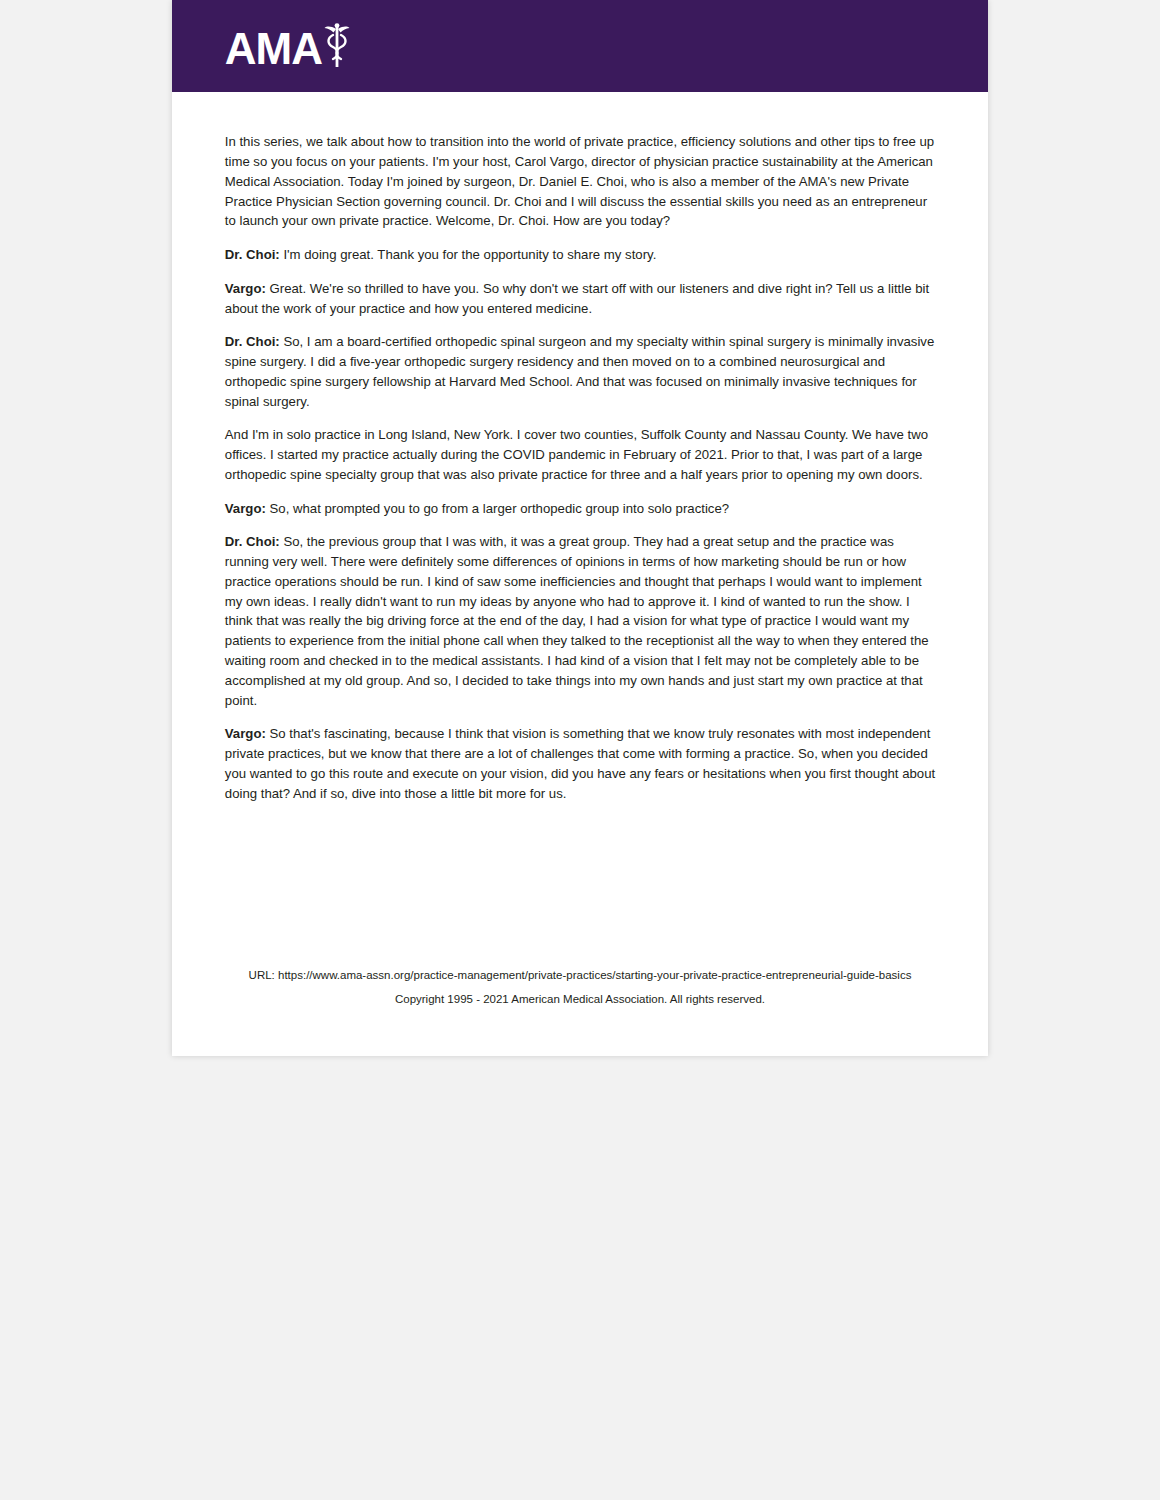AMA
In this series, we talk about how to transition into the world of private practice, efficiency solutions and other tips to free up time so you focus on your patients. I'm your host, Carol Vargo, director of physician practice sustainability at the American Medical Association. Today I'm joined by surgeon, Dr. Daniel E. Choi, who is also a member of the AMA's new Private Practice Physician Section governing council. Dr. Choi and I will discuss the essential skills you need as an entrepreneur to launch your own private practice. Welcome, Dr. Choi. How are you today?
Dr. Choi: I'm doing great. Thank you for the opportunity to share my story.
Vargo: Great. We're so thrilled to have you. So why don't we start off with our listeners and dive right in? Tell us a little bit about the work of your practice and how you entered medicine.
Dr. Choi: So, I am a board-certified orthopedic spinal surgeon and my specialty within spinal surgery is minimally invasive spine surgery. I did a five-year orthopedic surgery residency and then moved on to a combined neurosurgical and orthopedic spine surgery fellowship at Harvard Med School. And that was focused on minimally invasive techniques for spinal surgery.
And I'm in solo practice in Long Island, New York. I cover two counties, Suffolk County and Nassau County. We have two offices. I started my practice actually during the COVID pandemic in February of 2021. Prior to that, I was part of a large orthopedic spine specialty group that was also private practice for three and a half years prior to opening my own doors.
Vargo: So, what prompted you to go from a larger orthopedic group into solo practice?
Dr. Choi: So, the previous group that I was with, it was a great group. They had a great setup and the practice was running very well. There were definitely some differences of opinions in terms of how marketing should be run or how practice operations should be run. I kind of saw some inefficiencies and thought that perhaps I would want to implement my own ideas. I really didn't want to run my ideas by anyone who had to approve it. I kind of wanted to run the show. I think that was really the big driving force at the end of the day, I had a vision for what type of practice I would want my patients to experience from the initial phone call when they talked to the receptionist all the way to when they entered the waiting room and checked in to the medical assistants. I had kind of a vision that I felt may not be completely able to be accomplished at my old group. And so, I decided to take things into my own hands and just start my own practice at that point.
Vargo: So that's fascinating, because I think that vision is something that we know truly resonates with most independent private practices, but we know that there are a lot of challenges that come with forming a practice. So, when you decided you wanted to go this route and execute on your vision, did you have any fears or hesitations when you first thought about doing that? And if so, dive into those a little bit more for us.
URL: https://www.ama-assn.org/practice-management/private-practices/starting-your-private-practice-entrepreneurial-guide-basics
Copyright 1995 - 2021 American Medical Association. All rights reserved.